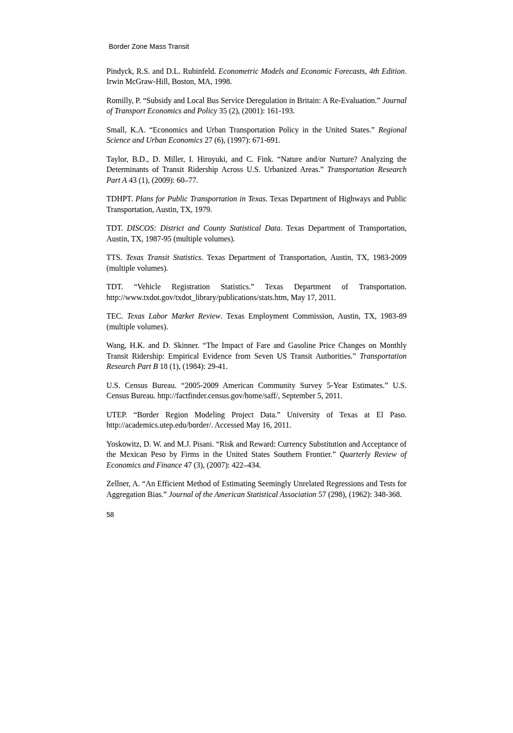Border Zone Mass Transit
Pindyck, R.S. and D.L. Rubinfeld. Econometric Models and Economic Forecasts, 4th Edition. Irwin McGraw-Hill, Boston, MA, 1998.
Romilly, P. “Subsidy and Local Bus Service Deregulation in Britain: A Re-Evaluation.” Journal of Transport Economics and Policy 35 (2), (2001): 161-193.
Small, K.A. “Economics and Urban Transportation Policy in the United States.” Regional Science and Urban Economics 27 (6), (1997): 671-691.
Taylor, B.D., D. Miller, I. Hiroyuki, and C. Fink. “Nature and/or Nurture? Analyzing the Determinants of Transit Ridership Across U.S. Urbanized Areas.” Transportation Research Part A 43 (1), (2009): 60–77.
TDHPT. Plans for Public Transportation in Texas. Texas Department of Highways and Public Transportation, Austin, TX, 1979.
TDT. DISCOS: District and County Statistical Data. Texas Department of Transportation, Austin, TX, 1987-95 (multiple volumes).
TTS. Texas Transit Statistics. Texas Department of Transportation, Austin, TX, 1983-2009 (multiple volumes).
TDT. “Vehicle Registration Statistics.” Texas Department of Transportation. http://www.txdot.gov/txdot_library/publications/stats.htm, May 17, 2011.
TEC. Texas Labor Market Review. Texas Employment Commission, Austin, TX, 1983-89 (multiple volumes).
Wang, H.K. and D. Skinner. “The Impact of Fare and Gasoline Price Changes on Monthly Transit Ridership: Empirical Evidence from Seven US Transit Authorities.” Transportation Research Part B 18 (1), (1984): 29-41.
U.S. Census Bureau. “2005-2009 American Community Survey 5-Year Estimates.” U.S. Census Bureau. http://factfinder.census.gov/home/saff/, September 5, 2011.
UTEP. “Border Region Modeling Project Data.” University of Texas at El Paso. http://academics.utep.edu/border/. Accessed May 16, 2011.
Yoskowitz, D. W. and M.J. Pisani. “Risk and Reward: Currency Substitution and Acceptance of the Mexican Peso by Firms in the United States Southern Frontier.” Quarterly Review of Economics and Finance 47 (3), (2007): 422–434.
Zellner, A. “An Efficient Method of Estimating Seemingly Unrelated Regressions and Tests for Aggregation Bias.” Journal of the American Statistical Association 57 (298), (1962): 348-368.
58